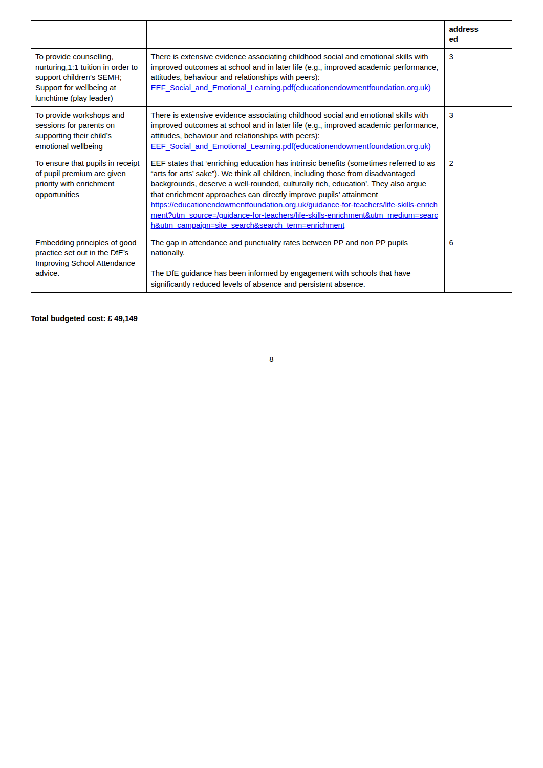| | | address ed |
| --- | --- | --- |
| To provide counselling, nurturing,1:1 tuition in order to support children’s SEMH; Support for wellbeing at lunchtime (play leader) | There is extensive evidence associating childhood social and emotional skills with improved outcomes at school and in later life (e.g., improved academic performance, attitudes, behaviour and relationships with peers): EEF_Social_and_Emotional_Learning.pdf(educationendowmentfoundation.org.uk) | 3 |
| To provide workshops and sessions for parents on supporting their child’s emotional wellbeing | There is extensive evidence associating childhood social and emotional skills with improved outcomes at school and in later life (e.g., improved academic performance, attitudes, behaviour and relationships with peers): EEF_Social_and_Emotional_Learning.pdf(educationendowmentfoundation.org.uk) | 3 |
| To ensure that pupils in receipt of pupil premium are given priority with enrichment opportunities | EEF states that ‘enriching education has intrinsic benefits (sometimes referred to as “arts for arts’ sake”). We think all children, including those from disadvantaged backgrounds, deserve a well-rounded, culturally rich, education’. They also argue that enrichment approaches can directly improve pupils’ attainment https://educationendowmentfoundation.org.uk/guidance-for-teachers/life-skills-enrichment?utm_source=/guidance-for-teachers/life-skills-enrichment&utm_medium=search&utm_campaign=site_search&search_term=enrichment | 2 |
| Embedding principles of good practice set out in the DfE’s Improving School Attendance advice. | The gap in attendance and punctuality rates between PP and non PP pupils nationally. The DfE guidance has been informed by engagement with schools that have significantly reduced levels of absence and persistent absence. | 6 |
Total budgeted cost: £ 49,149
8